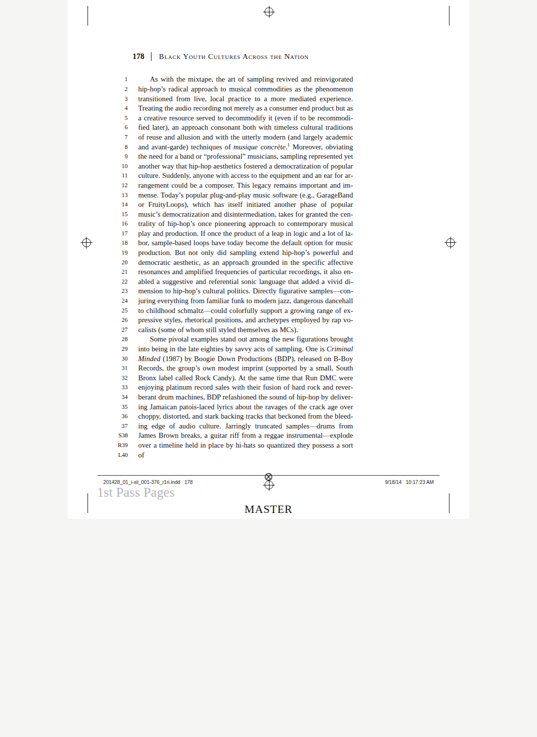178 Black Youth Cultures Across the Nation
12345 678910 1112131415 1617181920 2122232425 2627282930 3132333435 3637 S38 R39 L40
As with the mixtape, the art of sampling revived and reinvigorated hip-hop’s radical approach to musical commodities as the phenomenon transitioned from live, local practice to a more mediated experience. Treating the audio recording not merely as a consumer end product but as a creative resource served to decommodify it (even if to be recommodified later), an approach consonant both with timeless cultural traditions of reuse and allusion and with the utterly modern (and largely academic and avant-garde) techniques of musique concrète.1 Moreover, obviating the need for a band or “professional” musicians, sampling represented yet another way that hip-hop aesthetics fostered a democratization of popular culture. Suddenly, anyone with access to the equipment and an ear for arrangement could be a composer. This legacy remains important and immense. Today’s popular plug-and-play music software (e.g., GarageBand or FruityLoops), which has itself initiated another phase of popular music’s democratization and disintermediation, takes for granted the centrality of hip-hop’s once pioneering approach to contemporary musical play and production. If once the product of a leap in logic and a lot of labor, sample-based loops have today become the default option for music production. But not only did sampling extend hip-hop’s powerful and democratic aesthetic, as an approach grounded in the specific affective resonances and amplified frequencies of particular recordings, it also enabled a suggestive and referential sonic language that added a vivid dimension to hip-hop’s cultural politics. Directly figurative samples—conjuring everything from familiar funk to modern jazz, dangerous dancehall to childhood schmaltz—could colorfully support a growing range of expressive styles, rhetorical positions, and archetypes employed by rap vocalists (some of whom still styled themselves as MCs).
Some pivotal examples stand out among the new figurations brought into being in the late eighties by savvy acts of sampling. One is Criminal Minded (1987) by Boogie Down Productions (BDP), released on B-Boy Records, the group’s own modest imprint (supported by a small, South Bronx label called Rock Candy). At the same time that Run DMC were enjoying platinum record sales with their fusion of hard rock and reverberant drum machines, BDP refashioned the sound of hip-hop by delivering Jamaican patois-laced lyrics about the ravages of the crack age over choppy, distorted, and stark backing tracks that beckoned from the bleeding edge of audio culture. Jarringly truncated samples—drums from James Brown breaks, a guitar riff from a reggae instrumental—explode over a timeline held in place by hi-hats so quantized they possess a sort of
201428_01_i-xii_001-376_r1ri.indd 178 9/18/14 10:17:23 AM
⨂
1st Pass Pages
MASTER